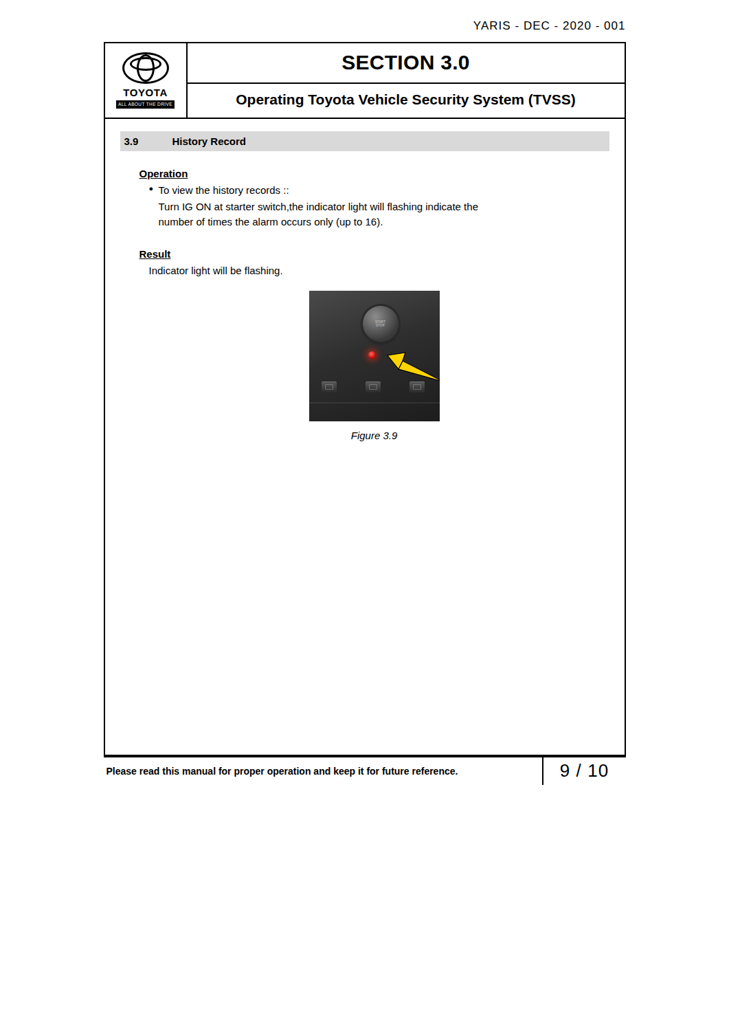YARIS - DEC - 2020 - 001
TOYOTA
ALL ABOUT THE DRIVE
SECTION 3.0
Operating Toyota Vehicle Security System (TVSS)
3.9 History Record
Operation
To view the history records ::
Turn IG ON at starter switch,the indicator light will flashing indicate the
number of times the alarm occurs only (up to 16).
Result
Indicator light will be flashing.
Figure 3.9
Please read this manual for proper operation and keep it for future reference.
9 / 10